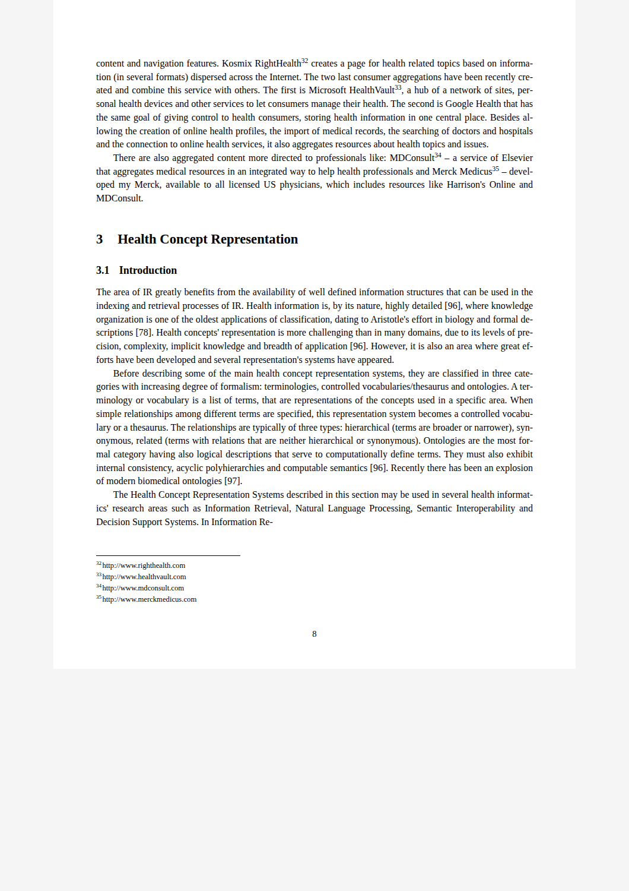content and navigation features. Kosmix RightHealth32 creates a page for health related topics based on information (in several formats) dispersed across the Internet. The two last consumer aggregations have been recently created and combine this service with others. The first is Microsoft HealthVault33, a hub of a network of sites, personal health devices and other services to let consumers manage their health. The second is Google Health that has the same goal of giving control to health consumers, storing health information in one central place. Besides allowing the creation of online health profiles, the import of medical records, the searching of doctors and hospitals and the connection to online health services, it also aggregates resources about health topics and issues.
There are also aggregated content more directed to professionals like: MDConsult34 – a service of Elsevier that aggregates medical resources in an integrated way to help health professionals and Merck Medicus35 – developed my Merck, available to all licensed US physicians, which includes resources like Harrison's Online and MDConsult.
3 Health Concept Representation
3.1 Introduction
The area of IR greatly benefits from the availability of well defined information structures that can be used in the indexing and retrieval processes of IR. Health information is, by its nature, highly detailed [96], where knowledge organization is one of the oldest applications of classification, dating to Aristotle's effort in biology and formal descriptions [78]. Health concepts' representation is more challenging than in many domains, due to its levels of precision, complexity, implicit knowledge and breadth of application [96]. However, it is also an area where great efforts have been developed and several representation's systems have appeared.
Before describing some of the main health concept representation systems, they are classified in three categories with increasing degree of formalism: terminologies, controlled vocabularies/thesaurus and ontologies. A terminology or vocabulary is a list of terms, that are representations of the concepts used in a specific area. When simple relationships among different terms are specified, this representation system becomes a controlled vocabulary or a thesaurus. The relationships are typically of three types: hierarchical (terms are broader or narrower), synonymous, related (terms with relations that are neither hierarchical or synonymous). Ontologies are the most formal category having also logical descriptions that serve to computationally define terms. They must also exhibit internal consistency, acyclic polyhierarchies and computable semantics [96]. Recently there has been an explosion of modern biomedical ontologies [97].
The Health Concept Representation Systems described in this section may be used in several health informatics' research areas such as Information Retrieval, Natural Language Processing, Semantic Interoperability and Decision Support Systems. In Information Re-
32http://www.righthealth.com
33http://www.healthvault.com
34http://www.mdconsult.com
35http://www.merckmedicus.com
8